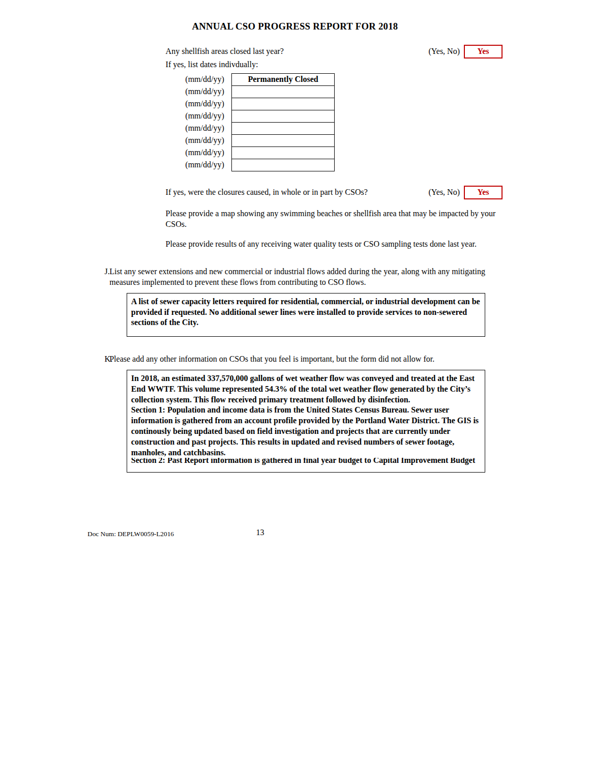ANNUAL CSO PROGRESS REPORT FOR 2018
Any shellfish areas closed last year?
(Yes, No)
Yes
If yes, list dates indivdually:
| (mm/dd/yy) | Permanently Closed |
| (mm/dd/yy) | |
| (mm/dd/yy) | |
| (mm/dd/yy) | |
| (mm/dd/yy) | |
| (mm/dd/yy) | |
| (mm/dd/yy) | |
| (mm/dd/yy) | |
If yes, were the closures caused, in whole or in part by CSOs?
(Yes, No)
Yes
Please provide a map showing any swimming beaches or shellfish area that may be impacted by your CSOs.
Please provide results of any receiving water quality tests or CSO sampling tests done last year.
J.
List any sewer extensions and new commercial or industrial flows added during the year, along with any mitigating measures implemented to prevent these flows from contributing to CSO flows.
A list of sewer capacity letters required for residential, commercial, or industrial development can be provided if requested. No additional sewer lines were installed to provide services to non-sewered sections of the City.
K.
Please add any other information on CSOs that you feel is important, but the form did not allow for.
In 2018, an estimated 337,570,000 gallons of wet weather flow was conveyed and treated at the East End WWTF. This volume represented 54.3% of the total wet weather flow generated by the City’s collection system. This flow received primary treatment followed by disinfection.
Section 1: Population and income data is from the United States Census Bureau. Sewer user information is gathered from an account profile provided by the Portland Water District. The GIS is continously being updated based on field investigation and projects that are currently under construction and past projects. This results in updated and revised numbers of sewer footage, manholes, and catchbasins.
Section 2: Past Report information is gathered in final year budget to Capital Improvement Budget
Doc Num: DEPLW0059-L2016
13